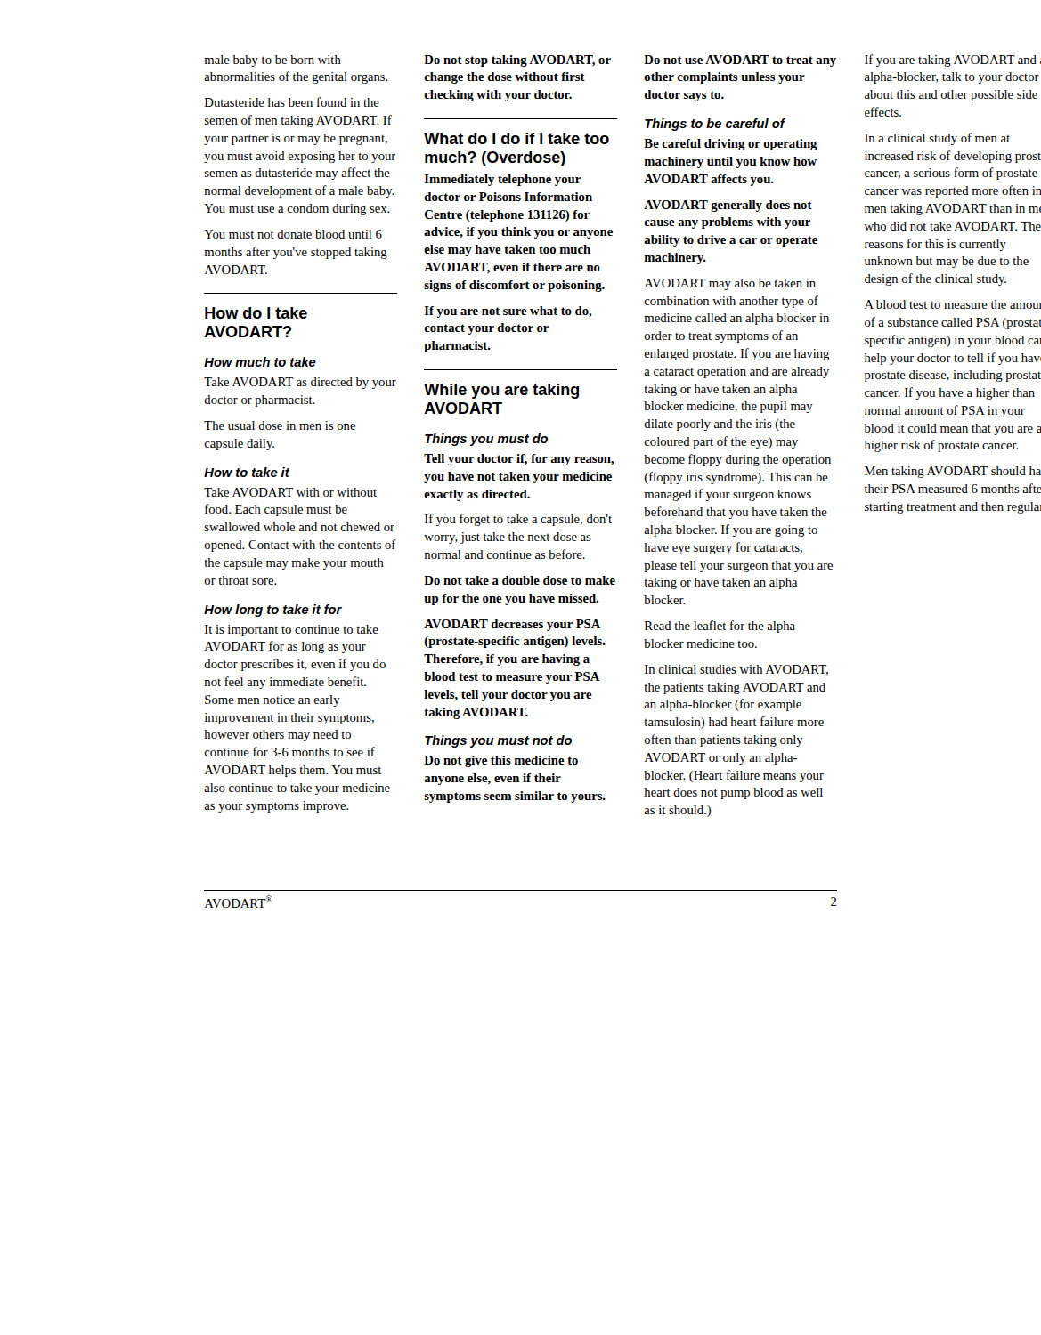male baby to be born with abnormalities of the genital organs.
Dutasteride has been found in the semen of men taking AVODART. If your partner is or may be pregnant, you must avoid exposing her to your semen as dutasteride may affect the normal development of a male baby. You must use a condom during sex.
You must not donate blood until 6 months after you've stopped taking AVODART.
How do I take AVODART?
How much to take
Take AVODART as directed by your doctor or pharmacist.
The usual dose in men is one capsule daily.
How to take it
Take AVODART with or without food. Each capsule must be swallowed whole and not chewed or opened. Contact with the contents of the capsule may make your mouth or throat sore.
How long to take it for
It is important to continue to take AVODART for as long as your doctor prescribes it, even if you do not feel any immediate benefit. Some men notice an early improvement in their symptoms, however others may need to continue for 3-6 months to see if AVODART helps them. You must also continue to take your medicine as your symptoms improve.
Do not stop taking AVODART, or change the dose without first checking with your doctor.
What do I do if I take too much? (Overdose)
Immediately telephone your doctor or Poisons Information Centre (telephone 131126) for advice, if you think you or anyone else may have taken too much AVODART, even if there are no signs of discomfort or poisoning.
If you are not sure what to do, contact your doctor or pharmacist.
While you are taking AVODART
Things you must do
Tell your doctor if, for any reason, you have not taken your medicine exactly as directed.
If you forget to take a capsule, don't worry, just take the next dose as normal and continue as before.
Do not take a double dose to make up for the one you have missed.
AVODART decreases your PSA (prostate-specific antigen) levels. Therefore, if you are having a blood test to measure your PSA levels, tell your doctor you are taking AVODART.
Things you must not do
Do not give this medicine to anyone else, even if their symptoms seem similar to yours.
Do not use AVODART to treat any other complaints unless your doctor says to.
Things to be careful of
Be careful driving or operating machinery until you know how AVODART affects you.
AVODART generally does not cause any problems with your ability to drive a car or operate machinery.
AVODART may also be taken in combination with another type of medicine called an alpha blocker in order to treat symptoms of an enlarged prostate. If you are having a cataract operation and are already taking or have taken an alpha blocker medicine, the pupil may dilate poorly and the iris (the coloured part of the eye) may become floppy during the operation (floppy iris syndrome). This can be managed if your surgeon knows beforehand that you have taken the alpha blocker. If you are going to have eye surgery for cataracts, please tell your surgeon that you are taking or have taken an alpha blocker.
Read the leaflet for the alpha blocker medicine too.
In clinical studies with AVODART, the patients taking AVODART and an alpha-blocker (for example tamsulosin) had heart failure more often than patients taking only AVODART or only an alpha-blocker. (Heart failure means your heart does not pump blood as well as it should.)
If you are taking AVODART and an alpha-blocker, talk to your doctor about this and other possible side effects.
In a clinical study of men at increased risk of developing prostate cancer, a serious form of prostate cancer was reported more often in men taking AVODART than in men who did not take AVODART. The reasons for this is currently unknown but may be due to the design of the clinical study.
A blood test to measure the amount of a substance called PSA (prostate specific antigen) in your blood can help your doctor to tell if you have prostate disease, including prostate cancer. If you have a higher than normal amount of PSA in your blood it could mean that you are at a higher risk of prostate cancer.
Men taking AVODART should have their PSA measured 6 months after starting treatment and then regularly
AVODART® 2